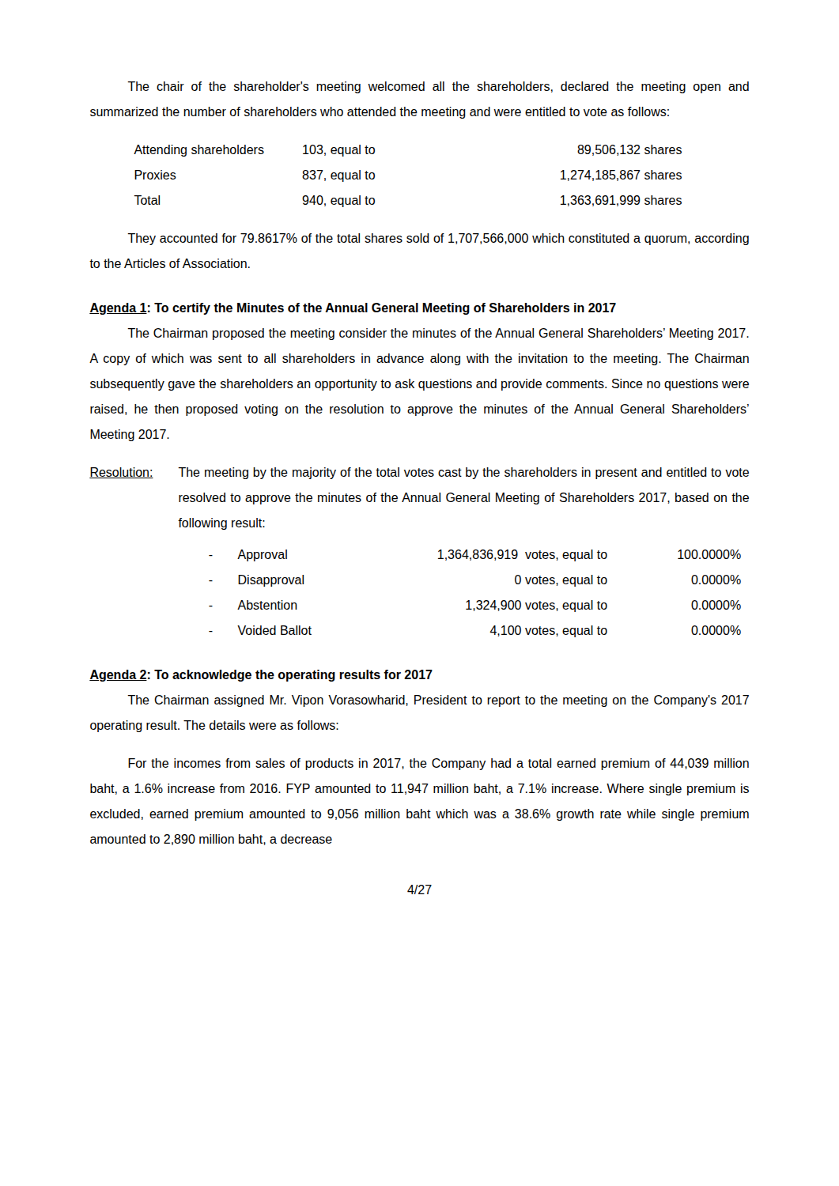The chair of the shareholder's meeting welcomed all the shareholders, declared the meeting open and summarized the number of shareholders who attended the meeting and were entitled to vote as follows:
| Attending shareholders | 103, equal to | 89,506,132 shares |
| Proxies | 837, equal to | 1,274,185,867 shares |
| Total | 940, equal to | 1,363,691,999 shares |
They accounted for 79.8617% of the total shares sold of 1,707,566,000 which constituted a quorum, according to the Articles of Association.
Agenda 1: To certify the Minutes of the Annual General Meeting of Shareholders in 2017
The Chairman proposed the meeting consider the minutes of the Annual General Shareholders’ Meeting 2017. A copy of which was sent to all shareholders in advance along with the invitation to the meeting. The Chairman subsequently gave the shareholders an opportunity to ask questions and provide comments. Since no questions were raised, he then proposed voting on the resolution to approve the minutes of the Annual General Shareholders’ Meeting 2017.
Resolution:
The meeting by the majority of the total votes cast by the shareholders in present and entitled to vote resolved to approve the minutes of the Annual General Meeting of Shareholders 2017, based on the following result:
| - | Approval | 1,364,836,919 votes, equal to | 100.0000% |
| - | Disapproval | 0 votes, equal to | 0.0000% |
| - | Abstention | 1,324,900 votes, equal to | 0.0000% |
| - | Voided Ballot | 4,100 votes, equal to | 0.0000% |
Agenda 2: To acknowledge the operating results for 2017
The Chairman assigned Mr. Vipon Vorasowharid, President to report to the meeting on the Company's 2017 operating result. The details were as follows:
For the incomes from sales of products in 2017, the Company had a total earned premium of 44,039 million baht, a 1.6% increase from 2016. FYP amounted to 11,947 million baht, a 7.1% increase. Where single premium is excluded, earned premium amounted to 9,056 million baht which was a 38.6% growth rate while single premium amounted to 2,890 million baht, a decrease
4/27